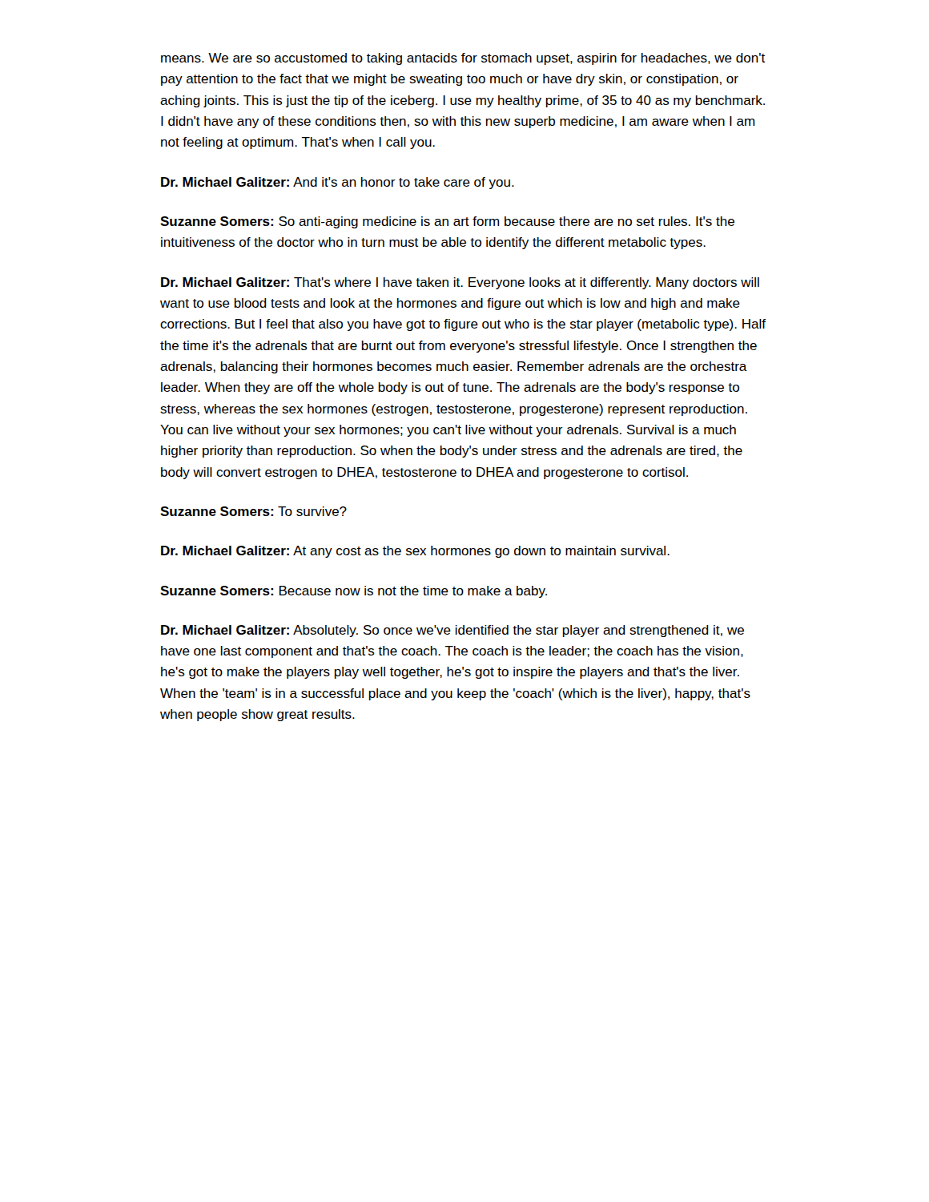means. We are so accustomed to taking antacids for stomach upset, aspirin for headaches, we don't pay attention to the fact that we might be sweating too much or have dry skin, or constipation, or aching joints. This is just the tip of the iceberg. I use my healthy prime, of 35 to 40 as my benchmark. I didn't have any of these conditions then, so with this new superb medicine, I am aware when I am not feeling at optimum. That's when I call you.
Dr. Michael Galitzer: And it's an honor to take care of you.
Suzanne Somers: So anti-aging medicine is an art form because there are no set rules. It's the intuitiveness of the doctor who in turn must be able to identify the different metabolic types.
Dr. Michael Galitzer: That's where I have taken it. Everyone looks at it differently. Many doctors will want to use blood tests and look at the hormones and figure out which is low and high and make corrections. But I feel that also you have got to figure out who is the star player (metabolic type). Half the time it's the adrenals that are burnt out from everyone's stressful lifestyle. Once I strengthen the adrenals, balancing their hormones becomes much easier. Remember adrenals are the orchestra leader. When they are off the whole body is out of tune. The adrenals are the body's response to stress, whereas the sex hormones (estrogen, testosterone, progesterone) represent reproduction. You can live without your sex hormones; you can't live without your adrenals. Survival is a much higher priority than reproduction. So when the body's under stress and the adrenals are tired, the body will convert estrogen to DHEA, testosterone to DHEA and progesterone to cortisol.
Suzanne Somers: To survive?
Dr. Michael Galitzer: At any cost as the sex hormones go down to maintain survival.
Suzanne Somers: Because now is not the time to make a baby.
Dr. Michael Galitzer: Absolutely. So once we've identified the star player and strengthened it, we have one last component and that's the coach. The coach is the leader; the coach has the vision, he's got to make the players play well together, he's got to inspire the players and that's the liver. When the 'team' is in a successful place and you keep the 'coach' (which is the liver), happy, that's when people show great results.